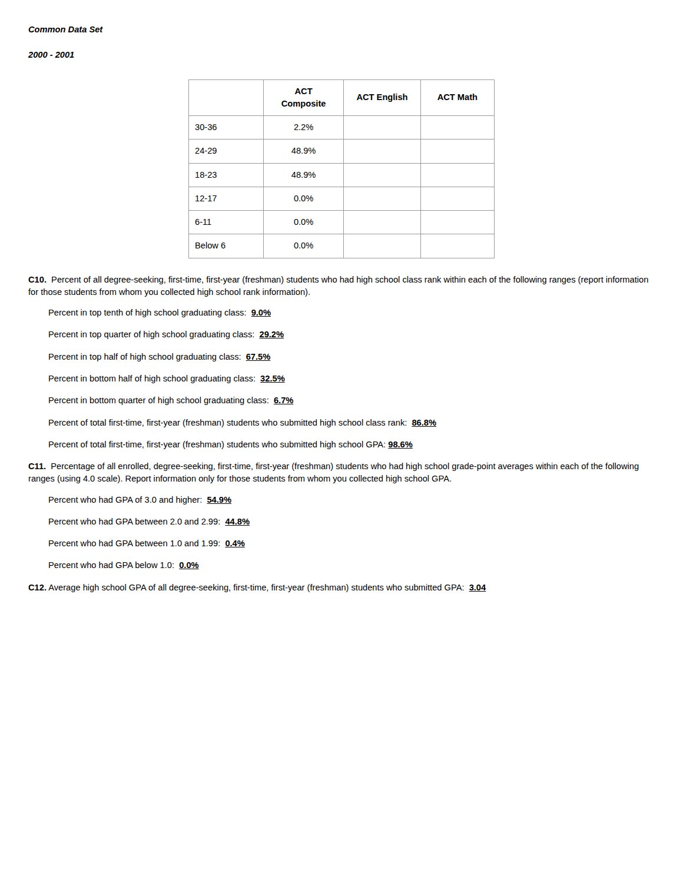Common Data Set
2000 - 2001
| | ACT Composite | ACT English | ACT Math |
| --- | --- | --- | --- |
| 30-36 | 2.2% | | |
| 24-29 | 48.9% | | |
| 18-23 | 48.9% | | |
| 12-17 | 0.0% | | |
| 6-11 | 0.0% | | |
| Below 6 | 0.0% | | |
C10. Percent of all degree-seeking, first-time, first-year (freshman) students who had high school class rank within each of the following ranges (report information for those students from whom you collected high school rank information).
Percent in top tenth of high school graduating class: 9.0%
Percent in top quarter of high school graduating class: 29.2%
Percent in top half of high school graduating class: 67.5%
Percent in bottom half of high school graduating class: 32.5%
Percent in bottom quarter of high school graduating class: 6.7%
Percent of total first-time, first-year (freshman) students who submitted high school class rank: 86.8%
Percent of total first-time, first-year (freshman) students who submitted high school GPA: 98.6%
C11. Percentage of all enrolled, degree-seeking, first-time, first-year (freshman) students who had high school grade-point averages within each of the following ranges (using 4.0 scale). Report information only for those students from whom you collected high school GPA.
Percent who had GPA of 3.0 and higher: 54.9%
Percent who had GPA between 2.0 and 2.99: 44.8%
Percent who had GPA between 1.0 and 1.99: 0.4%
Percent who had GPA below 1.0: 0.0%
C12. Average high school GPA of all degree-seeking, first-time, first-year (freshman) students who submitted GPA: 3.04